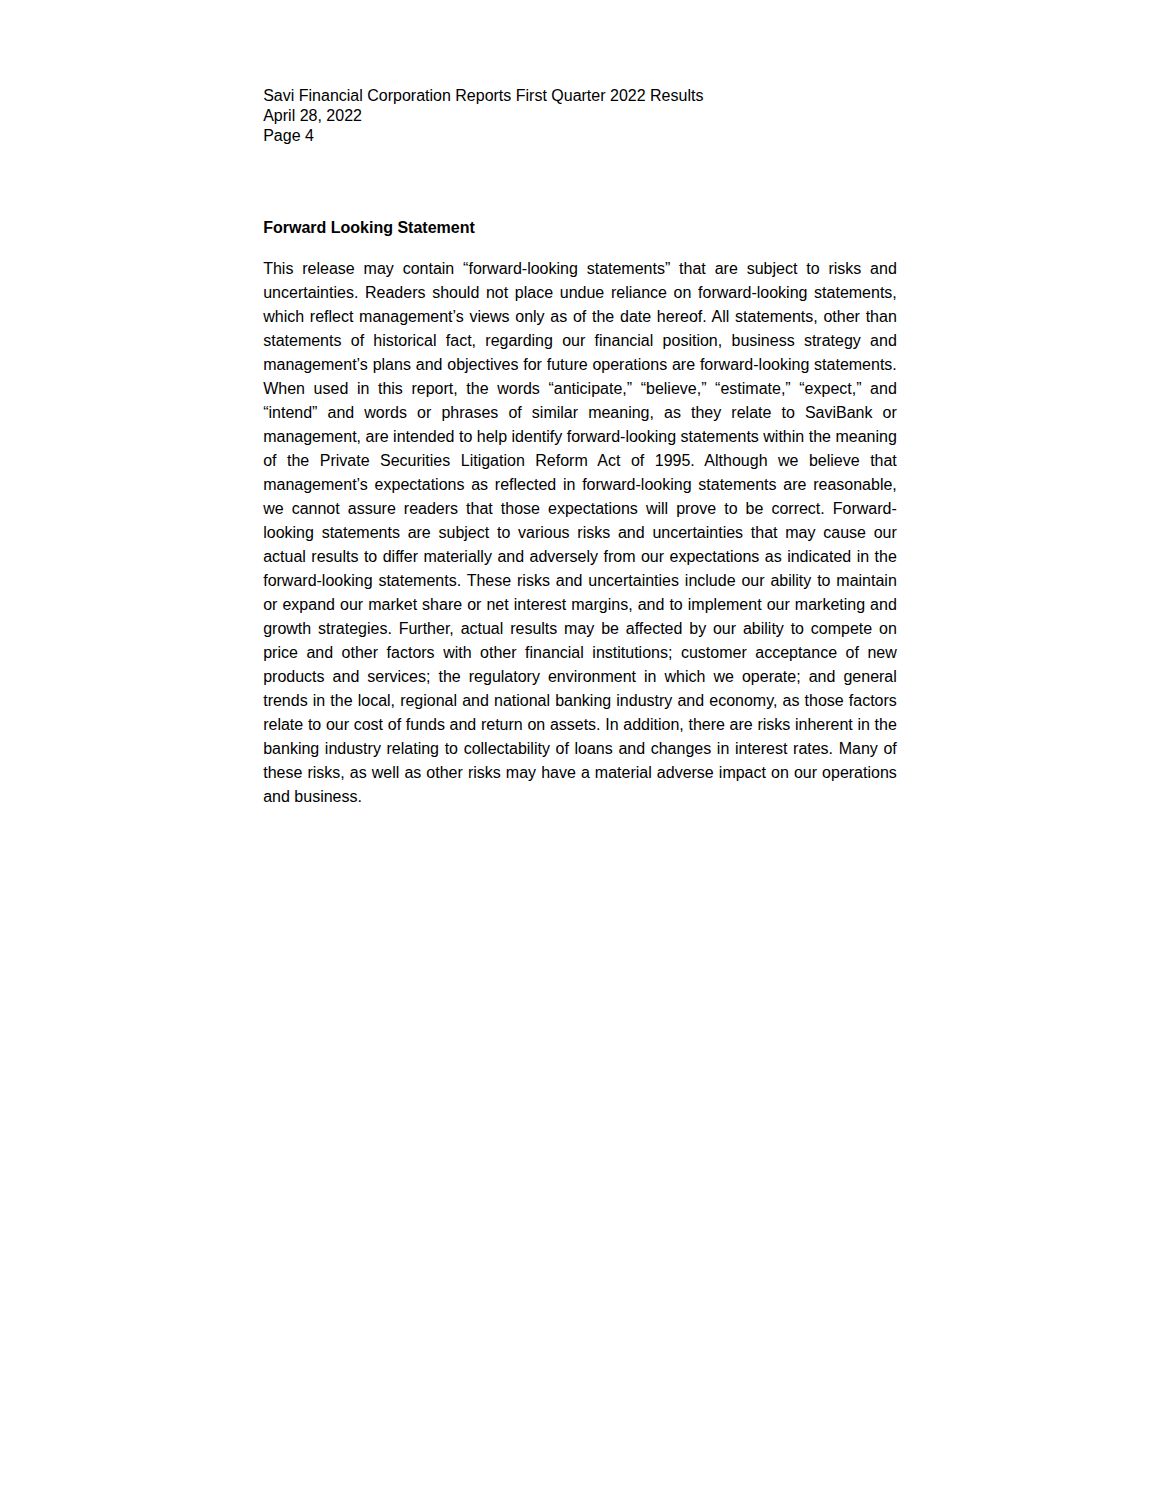Savi Financial Corporation Reports First Quarter 2022 Results
April 28, 2022
Page 4
Forward Looking Statement
This release may contain “forward-looking statements” that are subject to risks and uncertainties. Readers should not place undue reliance on forward-looking statements, which reflect management’s views only as of the date hereof. All statements, other than statements of historical fact, regarding our financial position, business strategy and management’s plans and objectives for future operations are forward-looking statements. When used in this report, the words “anticipate,” “believe,” “estimate,” “expect,” and “intend” and words or phrases of similar meaning, as they relate to SaviBank or management, are intended to help identify forward-looking statements within the meaning of the Private Securities Litigation Reform Act of 1995. Although we believe that management’s expectations as reflected in forward-looking statements are reasonable, we cannot assure readers that those expectations will prove to be correct. Forward-looking statements are subject to various risks and uncertainties that may cause our actual results to differ materially and adversely from our expectations as indicated in the forward-looking statements. These risks and uncertainties include our ability to maintain or expand our market share or net interest margins, and to implement our marketing and growth strategies. Further, actual results may be affected by our ability to compete on price and other factors with other financial institutions; customer acceptance of new products and services; the regulatory environment in which we operate; and general trends in the local, regional and national banking industry and economy, as those factors relate to our cost of funds and return on assets. In addition, there are risks inherent in the banking industry relating to collectability of loans and changes in interest rates. Many of these risks, as well as other risks may have a material adverse impact on our operations and business.